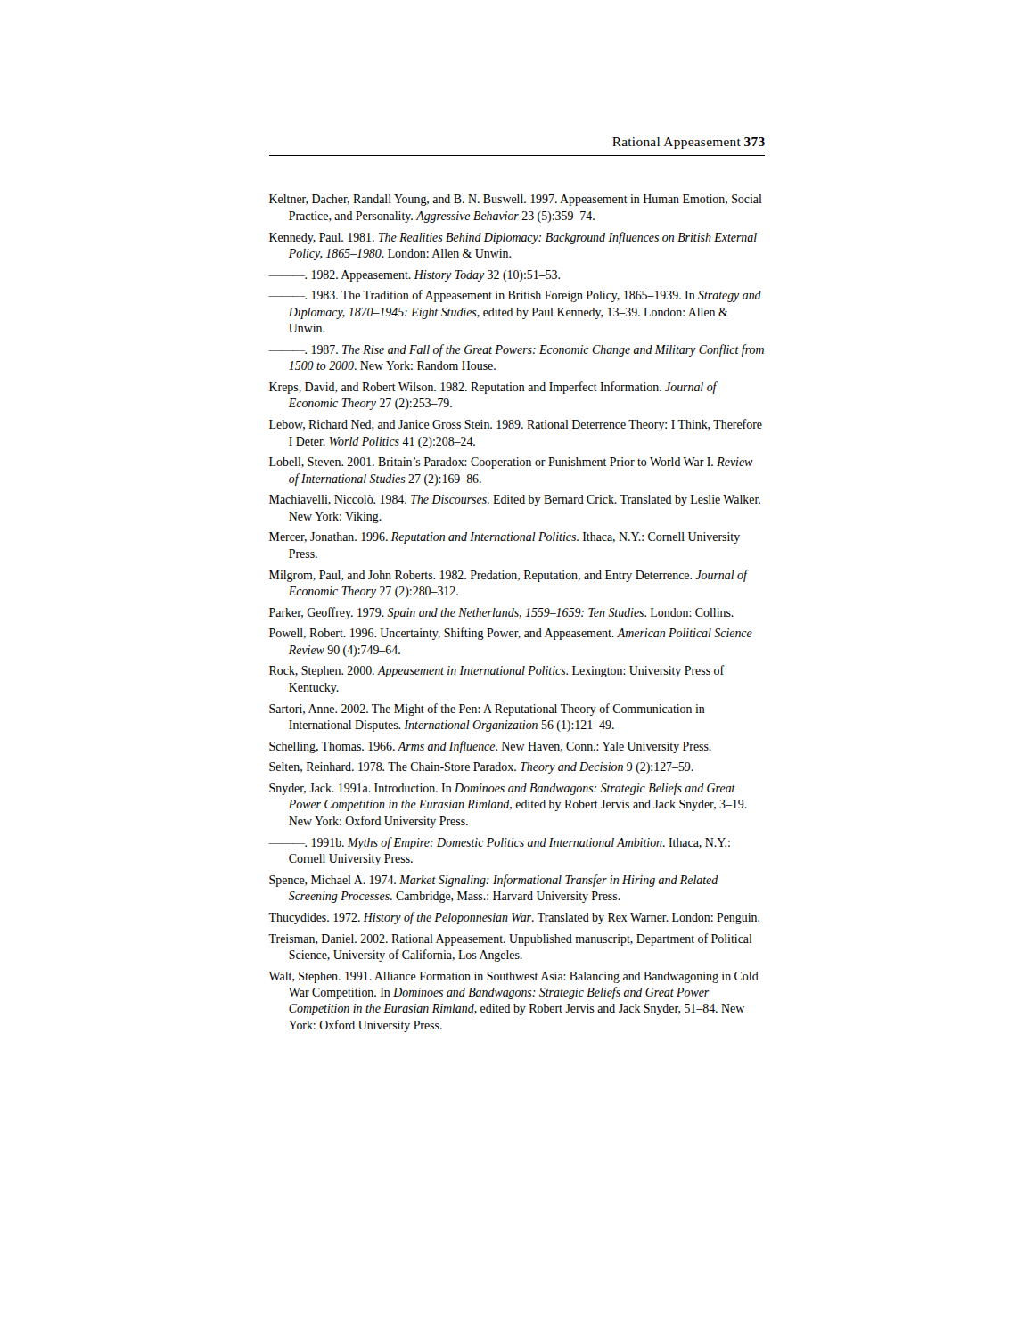Rational Appeasement 373
Keltner, Dacher, Randall Young, and B. N. Buswell. 1997. Appeasement in Human Emotion, Social Practice, and Personality. Aggressive Behavior 23 (5):359–74.
Kennedy, Paul. 1981. The Realities Behind Diplomacy: Background Influences on British External Policy, 1865–1980. London: Allen & Unwin.
———. 1982. Appeasement. History Today 32 (10):51–53.
———. 1983. The Tradition of Appeasement in British Foreign Policy, 1865–1939. In Strategy and Diplomacy, 1870–1945: Eight Studies, edited by Paul Kennedy, 13–39. London: Allen & Unwin.
———. 1987. The Rise and Fall of the Great Powers: Economic Change and Military Conflict from 1500 to 2000. New York: Random House.
Kreps, David, and Robert Wilson. 1982. Reputation and Imperfect Information. Journal of Economic Theory 27 (2):253–79.
Lebow, Richard Ned, and Janice Gross Stein. 1989. Rational Deterrence Theory: I Think, Therefore I Deter. World Politics 41 (2):208–24.
Lobell, Steven. 2001. Britain’s Paradox: Cooperation or Punishment Prior to World War I. Review of International Studies 27 (2):169–86.
Machiavelli, Niccolò. 1984. The Discourses. Edited by Bernard Crick. Translated by Leslie Walker. New York: Viking.
Mercer, Jonathan. 1996. Reputation and International Politics. Ithaca, N.Y.: Cornell University Press.
Milgrom, Paul, and John Roberts. 1982. Predation, Reputation, and Entry Deterrence. Journal of Economic Theory 27 (2):280–312.
Parker, Geoffrey. 1979. Spain and the Netherlands, 1559–1659: Ten Studies. London: Collins.
Powell, Robert. 1996. Uncertainty, Shifting Power, and Appeasement. American Political Science Review 90 (4):749–64.
Rock, Stephen. 2000. Appeasement in International Politics. Lexington: University Press of Kentucky.
Sartori, Anne. 2002. The Might of the Pen: A Reputational Theory of Communication in International Disputes. International Organization 56 (1):121–49.
Schelling, Thomas. 1966. Arms and Influence. New Haven, Conn.: Yale University Press.
Selten, Reinhard. 1978. The Chain-Store Paradox. Theory and Decision 9 (2):127–59.
Snyder, Jack. 1991a. Introduction. In Dominoes and Bandwagons: Strategic Beliefs and Great Power Competition in the Eurasian Rimland, edited by Robert Jervis and Jack Snyder, 3–19. New York: Oxford University Press.
———. 1991b. Myths of Empire: Domestic Politics and International Ambition. Ithaca, N.Y.: Cornell University Press.
Spence, Michael A. 1974. Market Signaling: Informational Transfer in Hiring and Related Screening Processes. Cambridge, Mass.: Harvard University Press.
Thucydides. 1972. History of the Peloponnesian War. Translated by Rex Warner. London: Penguin.
Treisman, Daniel. 2002. Rational Appeasement. Unpublished manuscript, Department of Political Science, University of California, Los Angeles.
Walt, Stephen. 1991. Alliance Formation in Southwest Asia: Balancing and Bandwagoning in Cold War Competition. In Dominoes and Bandwagons: Strategic Beliefs and Great Power Competition in the Eurasian Rimland, edited by Robert Jervis and Jack Snyder, 51–84. New York: Oxford University Press.